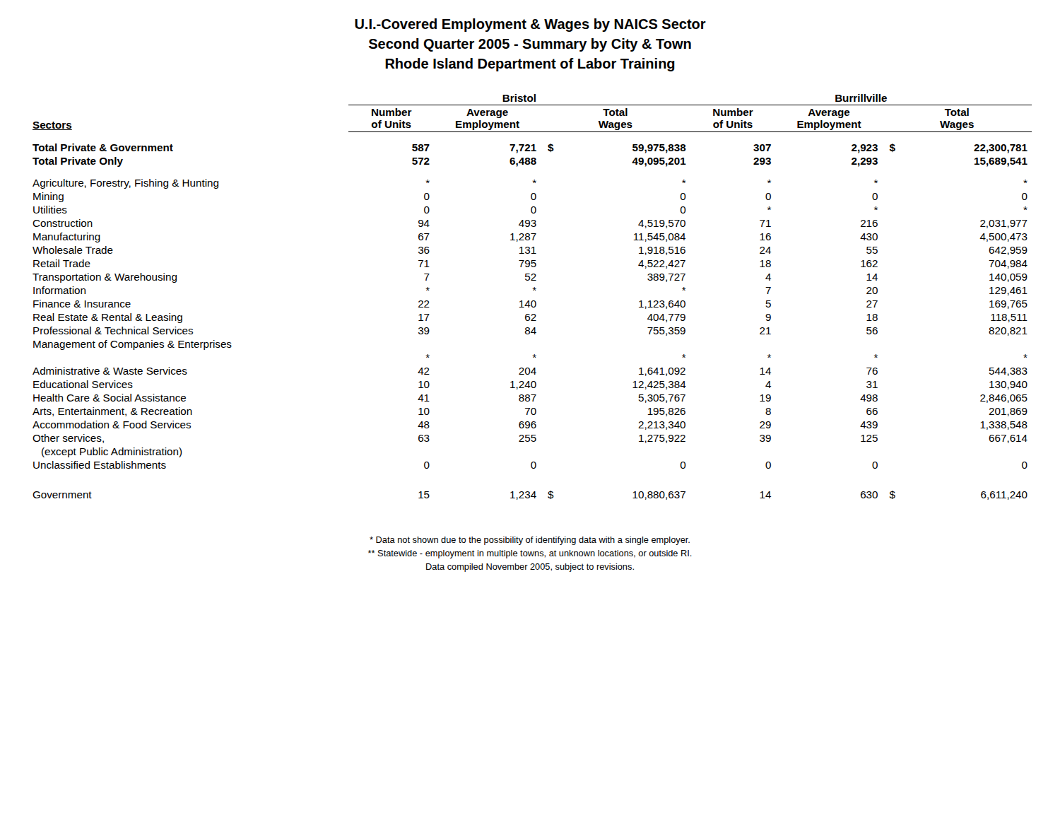U.I.-Covered Employment & Wages by NAICS Sector
Second Quarter 2005 - Summary by City & Town
Rhode Island Department of Labor Training
| Sectors | Bristol | Burrillville |
| --- | --- | --- |
| Number of Units | Average Employment | Total Wages | Number of Units | Average Employment | Total Wages |
| Total Private & Government | 587 | 7,721 | $ | 59,975,838 | 307 | 2,923 | $ | 22,300,781 |
| Total Private Only | 572 | 6,488 | | 49,095,201 | 293 | 2,293 | | 15,689,541 |
| Agriculture, Forestry, Fishing & Hunting | * | * | | * | * | * | | * |
| Mining | 0 | 0 | | 0 | 0 | 0 | | 0 |
| Utilities | 0 | 0 | | 0 | * | * | | * |
| Construction | 94 | 493 | | 4,519,570 | 71 | 216 | | 2,031,977 |
| Manufacturing | 67 | 1,287 | | 11,545,084 | 16 | 430 | | 4,500,473 |
| Wholesale Trade | 36 | 131 | | 1,918,516 | 24 | 55 | | 642,959 |
| Retail Trade | 71 | 795 | | 4,522,427 | 18 | 162 | | 704,984 |
| Transportation & Warehousing | 7 | 52 | | 389,727 | 4 | 14 | | 140,059 |
| Information | * | * | | * | 7 | 20 | | 129,461 |
| Finance & Insurance | 22 | 140 | | 1,123,640 | 5 | 27 | | 169,765 |
| Real Estate & Rental & Leasing | 17 | 62 | | 404,779 | 9 | 18 | | 118,511 |
| Professional & Technical Services | 39 | 84 | | 755,359 | 21 | 56 | | 820,821 |
| Management of Companies & Enterprises | | | | | | | | |
| | * | * | | * | * | * | | * |
| Administrative & Waste Services | 42 | 204 | | 1,641,092 | 14 | 76 | | 544,383 |
| Educational Services | 10 | 1,240 | | 12,425,384 | 4 | 31 | | 130,940 |
| Health Care & Social Assistance | 41 | 887 | | 5,305,767 | 19 | 498 | | 2,846,065 |
| Arts, Entertainment, & Recreation | 10 | 70 | | 195,826 | 8 | 66 | | 201,869 |
| Accommodation & Food Services | 48 | 696 | | 2,213,340 | 29 | 439 | | 1,338,548 |
| Other services, | 63 | 255 | | 1,275,922 | 39 | 125 | | 667,614 |
| (except Public Administration) | | | | | | | | |
| Unclassified Establishments | 0 | 0 | | 0 | 0 | 0 | | 0 |
| Government | 15 | 1,234 | $ | 10,880,637 | 14 | 630 | $ | 6,611,240 |
* Data not shown due to the possibility of identifying data with a single employer.
** Statewide - employment in multiple towns, at unknown locations, or outside RI.
Data compiled November 2005, subject to revisions.